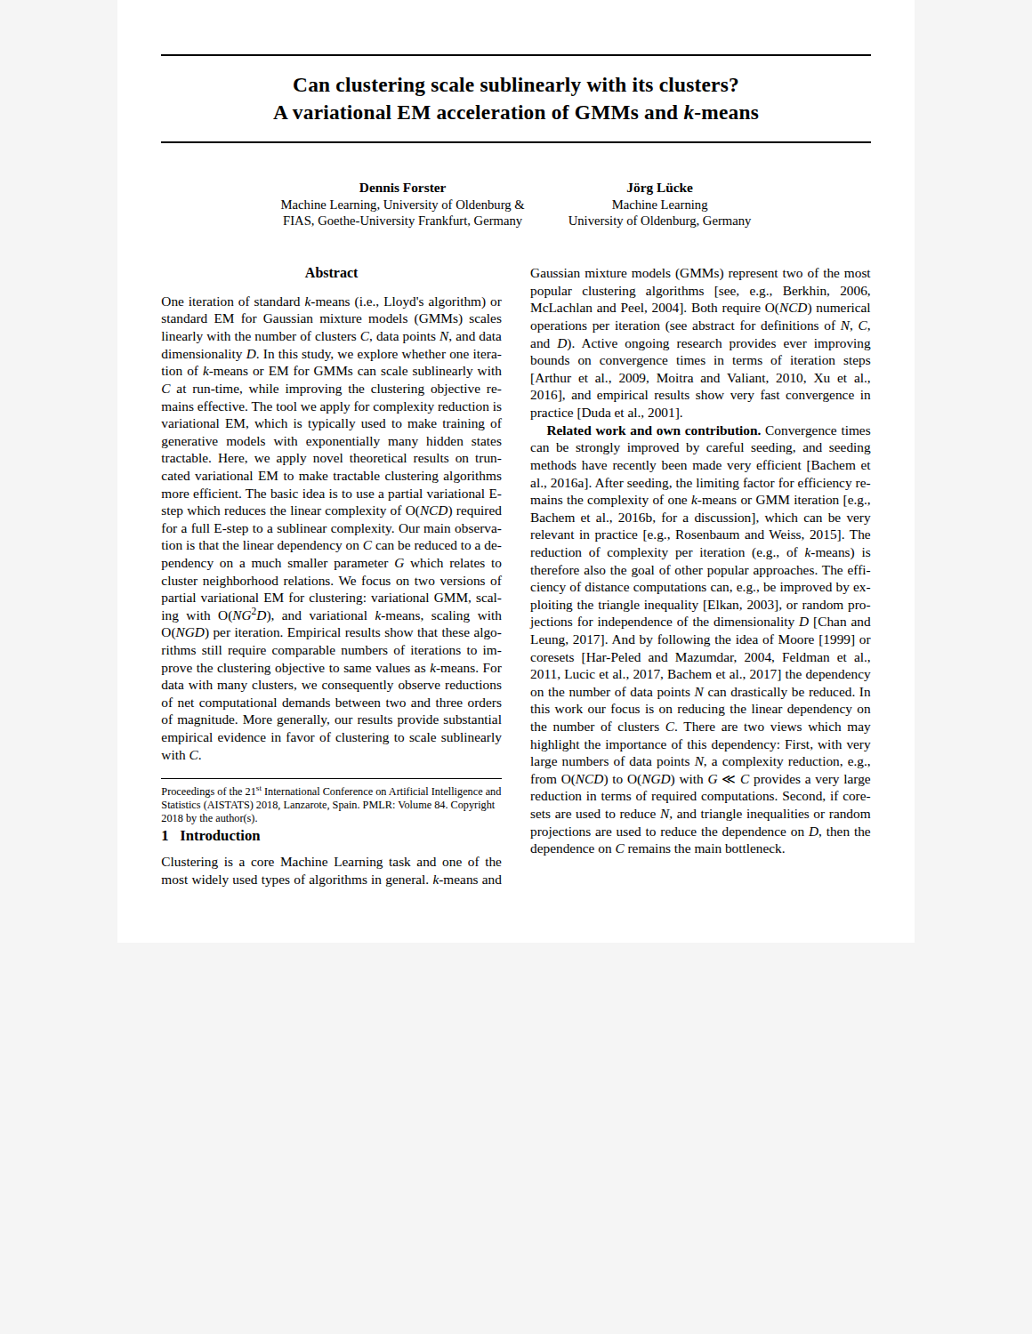Can clustering scale sublinearly with its clusters?
A variational EM acceleration of GMMs and k-means
Dennis Forster
Machine Learning, University of Oldenburg &
FIAS, Goethe-University Frankfurt, Germany
Jörg Lücke
Machine Learning
University of Oldenburg, Germany
Abstract
One iteration of standard k-means (i.e., Lloyd's algorithm) or standard EM for Gaussian mixture models (GMMs) scales linearly with the number of clusters C, data points N, and data dimensionality D. In this study, we explore whether one iteration of k-means or EM for GMMs can scale sublinearly with C at run-time, while improving the clustering objective remains effective. The tool we apply for complexity reduction is variational EM, which is typically used to make training of generative models with exponentially many hidden states tractable. Here, we apply novel theoretical results on truncated variational EM to make tractable clustering algorithms more efficient. The basic idea is to use a partial variational E-step which reduces the linear complexity of O(NCD) required for a full E-step to a sublinear complexity. Our main observation is that the linear dependency on C can be reduced to a dependency on a much smaller parameter G which relates to cluster neighborhood relations. We focus on two versions of partial variational EM for clustering: variational GMM, scaling with O(NG2D), and variational k-means, scaling with O(NGD) per iteration. Empirical results show that these algorithms still require comparable numbers of iterations to improve the clustering objective to same values as k-means. For data with many clusters, we consequently observe reductions of net computational demands between two and three orders of magnitude. More generally, our results provide substantial empirical evidence in favor of clustering to scale sublinearly with C.
Proceedings of the 21st International Conference on Artificial Intelligence and Statistics (AISTATS) 2018, Lanzarote, Spain. PMLR: Volume 84. Copyright 2018 by the author(s).
1 Introduction
Clustering is a core Machine Learning task and one of the most widely used types of algorithms in general. k-means and Gaussian mixture models (GMMs) represent two of the most popular clustering algorithms [see, e.g., Berkhin, 2006, McLachlan and Peel, 2004]. Both require O(NCD) numerical operations per iteration (see abstract for definitions of N, C, and D). Active ongoing research provides ever improving bounds on convergence times in terms of iteration steps [Arthur et al., 2009, Moitra and Valiant, 2010, Xu et al., 2016], and empirical results show very fast convergence in practice [Duda et al., 2001].
Related work and own contribution. Convergence times can be strongly improved by careful seeding, and seeding methods have recently been made very efficient [Bachem et al., 2016a]. After seeding, the limiting factor for efficiency remains the complexity of one k-means or GMM iteration [e.g., Bachem et al., 2016b, for a discussion], which can be very relevant in practice [e.g., Rosenbaum and Weiss, 2015]. The reduction of complexity per iteration (e.g., of k-means) is therefore also the goal of other popular approaches. The efficiency of distance computations can, e.g., be improved by exploiting the triangle inequality [Elkan, 2003], or random projections for independence of the dimensionality D [Chan and Leung, 2017]. And by following the idea of Moore [1999] or coresets [Har-Peled and Mazumdar, 2004, Feldman et al., 2011, Lucic et al., 2017, Bachem et al., 2017] the dependency on the number of data points N can drastically be reduced. In this work our focus is on reducing the linear dependency on the number of clusters C. There are two views which may highlight the importance of this dependency: First, with very large numbers of data points N, a complexity reduction, e.g., from O(NCD) to O(NGD) with G ≪ C provides a very large reduction in terms of required computations. Second, if coresets are used to reduce N, and triangle inequalities or random projections are used to reduce the dependence on D, then the dependence on C remains the main bottleneck.